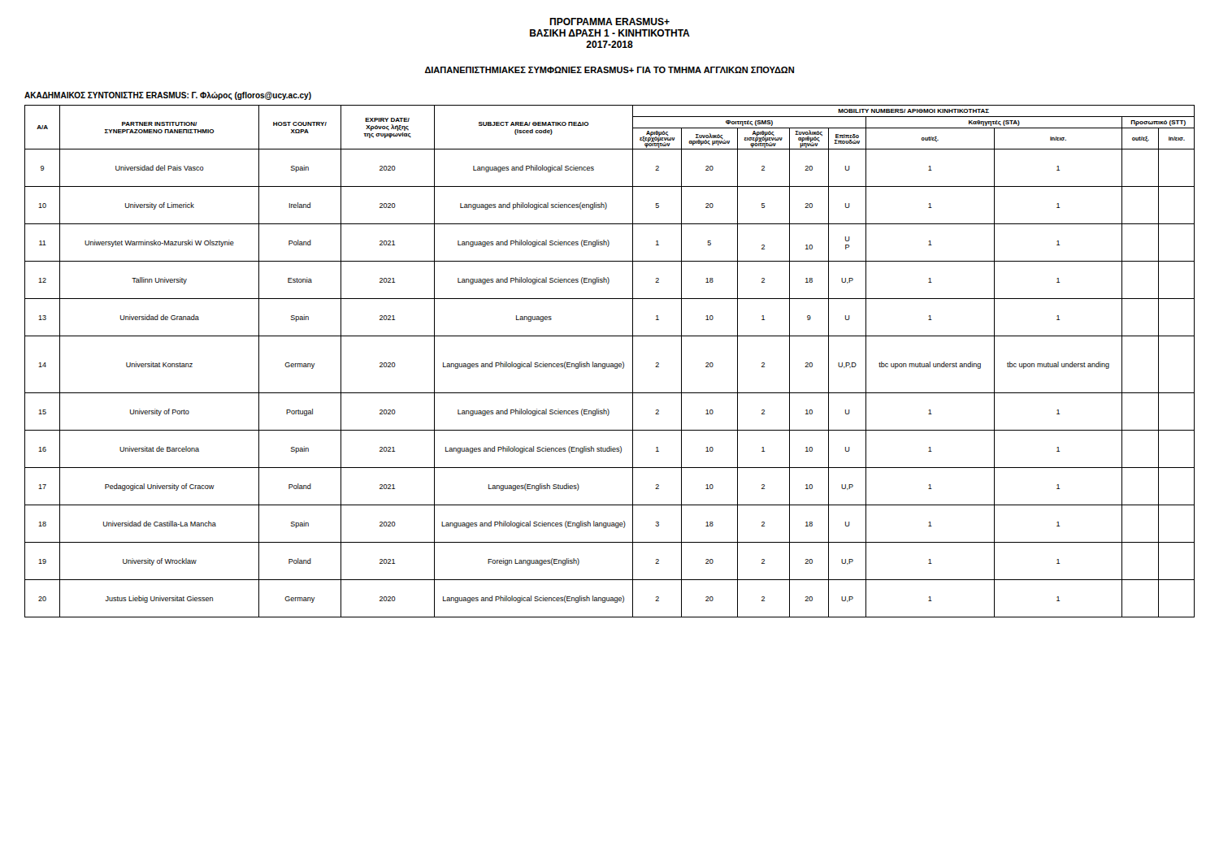ΠΡΟΓΡΑΜΜΑ ERASMUS+
ΒΑΣΙΚΗ ΔΡΑΣΗ 1 - ΚΙΝΗΤΙΚΟΤΗΤΑ
2017-2018
ΔΙΑΠΑΝΕΠΙΣΤΗΜΙΑΚΕΣ ΣΥΜΦΩΝΙΕΣ ERASMUS+ ΓΙΑ ΤΟ ΤΜΗΜΑ ΑΓΓΛΙΚΩΝ ΣΠΟΥΔΩΝ
ΑΚΑΔΗΜΑΙΚΟΣ ΣΥΝΤΟΝΙΣΤΗΣ ERASMUS: Γ. Φλώρος (gfloros@ucy.ac.cy)
| Α/Α | PARTNER INSTITUTION/ ΣΥΝΕΡΓΑΖΟΜΕΝΟ ΠΑΝΕΠΙΣΤΗΜΙΟ | HOST COUNTRY/ ΧΩΡΑ | EXPIRY DATE/ Χρόνος λήξης της συμφωνίας | SUBJECT AREA/ ΘΕΜΑΤΙΚΟ ΠΕΔΙΟ (isced code) | MOBILITY NUMBERS/ ΑΡΙΘΜΟΙ ΚΙΝΗΤΙΚΟΤΗΤΑΣ |
| --- | --- | --- | --- | --- | --- |
| Φοιτητές (SMS) | Καθηγητές (STA) | Προσωπικό (STT) |
| Αριθμός εξερχόμενων φοιτητών | Συνολικός αριθμός μηνών | Αριθμός εισερχόμενων φοιτητών | Συνολικός αριθμός μηνών | Επίπεδο Σπουδών | out/εξ. | in/εισ. | out/εξ. | in/εισ. |
| 9 | Universidad del Pais Vasco | Spain | 2020 | Languages and Philological Sciences | 2 | 20 | 2 | 20 | U | 1 | 1 | | |
| 10 | University of Limerick | Ireland | 2020 | Languages and philological sciences(english) | 5 | 20 | 5 | 20 | U | 1 | 1 | | |
| 11 | Uniwersytet Warminsko-Mazurski W Olsztynie | Poland | 2021 | Languages and Philological Sciences (English) | 1 | 5 | 2 | 10 | U P | 1 | 1 | | |
| 12 | Tallinn University | Estonia | 2021 | Languages and Philological Sciences (English) | 2 | 18 | 2 | 18 | U,P | 1 | 1 | | |
| 13 | Universidad de Granada | Spain | 2021 | Languages | 1 | 10 | 1 | 9 | U | 1 | 1 | | |
| 14 | Universitat Konstanz | Germany | 2020 | Languages and Philological Sciences(English language) | 2 | 20 | 2 | 20 | U,P,D | tbc upon mutual underst anding | tbc upon mutual underst anding | | |
| 15 | University of Porto | Portugal | 2020 | Languages and Philological Sciences (English) | 2 | 10 | 2 | 10 | U | 1 | 1 | | |
| 16 | Universitat de Barcelona | Spain | 2021 | Languages and Philological Sciences (English studies) | 1 | 10 | 1 | 10 | U | 1 | 1 | | |
| 17 | Pedagogical University of Cracow | Poland | 2021 | Languages(English Studies) | 2 | 10 | 2 | 10 | U,P | 1 | 1 | | |
| 18 | Universidad de Castilla-La Mancha | Spain | 2020 | Languages and Philological Sciences (English language) | 3 | 18 | 2 | 18 | U | 1 | 1 | | |
| 19 | University of Wrocklaw | Poland | 2021 | Foreign Languages(English) | 2 | 20 | 2 | 20 | U,P | 1 | 1 | | |
| 20 | Justus Liebig Universitat Giessen | Germany | 2020 | Languages and Philological Sciences(English language) | 2 | 20 | 2 | 20 | U,P | 1 | 1 | | |